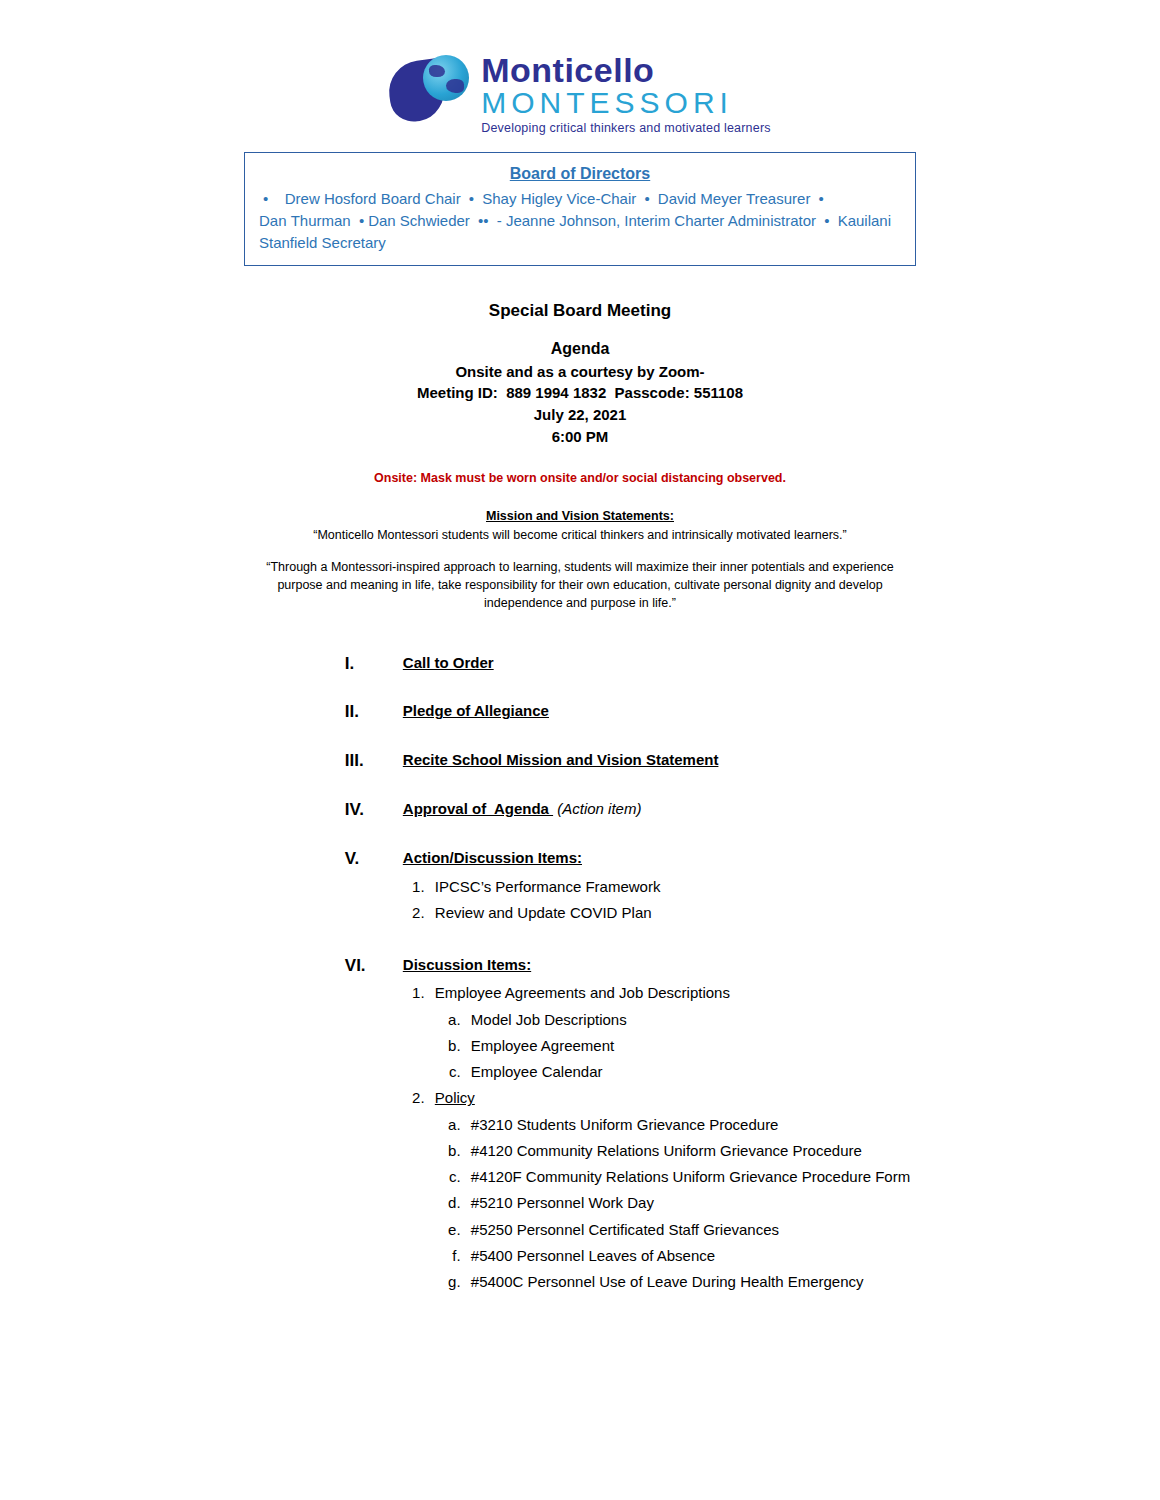Monticello
MONTESSORI
Developing critical thinkers and motivated learners
Board of Directors
• Drew Hosford Board Chair • Shay Higley Vice-Chair • David Meyer Treasurer • Dan Thurman •Dan Schwieder •• - Jeanne Johnson, Interim Charter Administrator • Kauilani Stanfield Secretary
Special Board Meeting
Agenda
Onsite and as a courtesy by Zoom-
Meeting ID: 889 1994 1832 Passcode: 551108
July 22, 2021
6:00 PM
Onsite: Mask must be worn onsite and/or social distancing observed.
Mission and Vision Statements:
“Monticello Montessori students will become critical thinkers and intrinsically motivated learners.”
“Through a Montessori-inspired approach to learning, students will maximize their inner potentials and experience purpose and meaning in life, take responsibility for their own education, cultivate personal dignity and develop independence and purpose in life.”
I.
Call to Order
II.
Pledge of Allegiance
III.
Recite School Mission and Vision Statement
IV.
Approval of Agenda (Action item)
V.
Action/Discussion Items:
IPCSC’s Performance Framework
Review and Update COVID Plan
VI.
Discussion Items:
Employee Agreements and Job Descriptions
Model Job Descriptions
Employee Agreement
Employee Calendar
Policy
#3210 Students Uniform Grievance Procedure
#4120 Community Relations Uniform Grievance Procedure
#4120F Community Relations Uniform Grievance Procedure Form
#5210 Personnel Work Day
#5250 Personnel Certificated Staff Grievances
#5400 Personnel Leaves of Absence
#5400C Personnel Use of Leave During Health Emergency